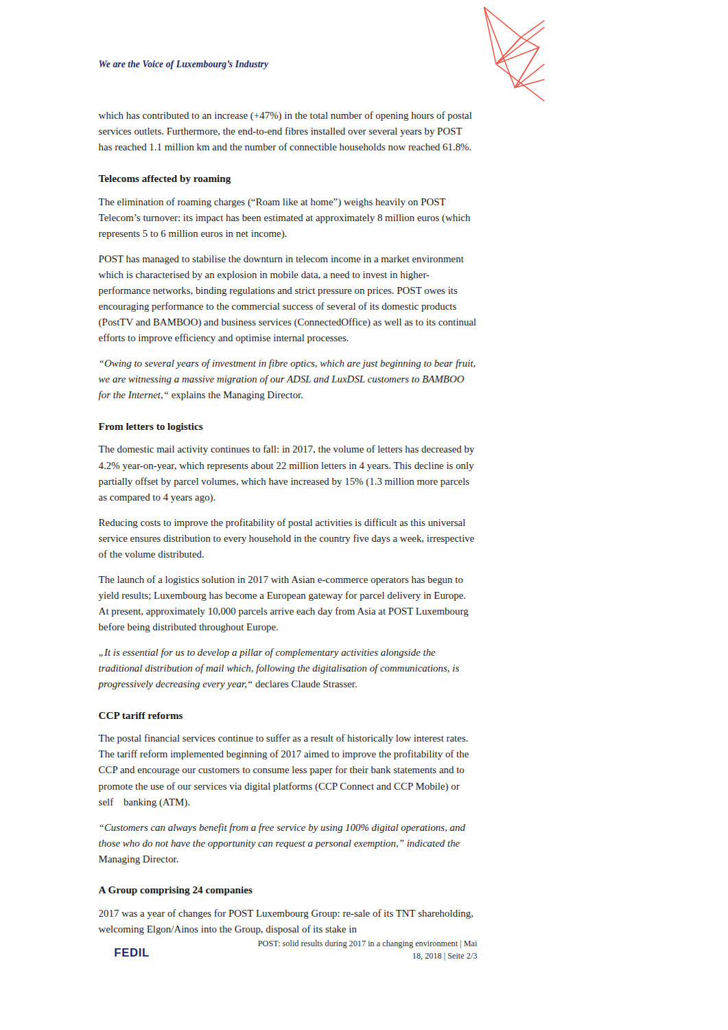We are the Voice of Luxembourg’s Industry
which has contributed to an increase (+47%) in the total number of opening hours of postal services outlets. Furthermore, the end-to-end fibres installed over several years by POST has reached 1.1 million km and the number of connectible households now reached 61.8%.
Telecoms affected by roaming
The elimination of roaming charges (“Roam like at home”) weighs heavily on POST Telecom’s turnover: its impact has been estimated at approximately 8 million euros (which represents 5 to 6 million euros in net income).
POST has managed to stabilise the downturn in telecom income in a market environment which is characterised by an explosion in mobile data, a need to invest in higher-performance networks, binding regulations and strict pressure on prices. POST owes its encouraging performance to the commercial success of several of its domestic products (PostTV and BAMBOO) and business services (ConnectedOffice) as well as to its continual efforts to improve efficiency and optimise internal processes.
“Owing to several years of investment in fibre optics, which are just beginning to bear fruit, we are witnessing a massive migration of our ADSL and LuxDSL customers to BAMBOO for the Internet,“ explains the Managing Director.
From letters to logistics
The domestic mail activity continues to fall: in 2017, the volume of letters has decreased by 4.2% year-on-year, which represents about 22 million letters in 4 years. This decline is only partially offset by parcel volumes, which have increased by 15% (1.3 million more parcels as compared to 4 years ago).
Reducing costs to improve the profitability of postal activities is difficult as this universal service ensures distribution to every household in the country five days a week, irrespective of the volume distributed.
The launch of a logistics solution in 2017 with Asian e-commerce operators has begun to yield results; Luxembourg has become a European gateway for parcel delivery in Europe. At present, approximately 10,000 parcels arrive each day from Asia at POST Luxembourg before being distributed throughout Europe.
„It is essential for us to develop a pillar of complementary activities alongside the traditional distribution of mail which, following the digitalisation of communications, is progressively decreasing every year,“ declares Claude Strasser.
CCP tariff reforms
The postal financial services continue to suffer as a result of historically low interest rates. The tariff reform implemented beginning of 2017 aimed to improve the profitability of the CCP and encourage our customers to consume less paper for their bank statements and to promote the use of our services via digital platforms (CCP Connect and CCP Mobile) or self banking (ATM).
“Customers can always benefit from a free service by using 100% digital operations, and those who do not have the opportunity can request a personal exemption,” indicated the Managing Director.
A Group comprising 24 companies
2017 was a year of changes for POST Luxembourg Group: re-sale of its TNT shareholding, welcoming Elgon/Ainos into the Group, disposal of its stake in
FEDIL
POST: solid results during 2017 in a changing environment | Mai
18, 2018 | Seite 2/3